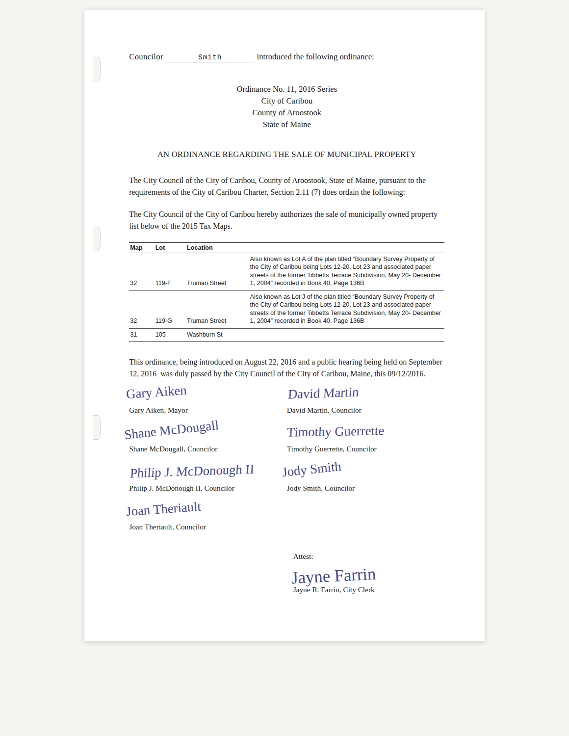Councilor Smith introduced the following ordinance:
Ordinance No. 11, 2016 Series
City of Caribou
County of Aroostook
State of Maine
AN ORDINANCE REGARDING THE SALE OF MUNICIPAL PROPERTY
The City Council of the City of Caribou, County of Aroostook, State of Maine, pursuant to the requirements of the City of Caribou Charter, Section 2.11 (7) does ordain the following:
The City Council of the City of Caribou hereby authorizes the sale of municipally owned property list below of the 2015 Tax Maps.
| Map | Lot | Location | |
| --- | --- | --- | --- |
| 32 | 119-F | Truman Street | Also known as Lot A of the plan titled “Boundary Survey Property of the City of Caribou being Lots 12-20, Lot 23 and associated paper streets of the former Tibbetts Terrace Subdivision, May 20- December 1, 2004” recorded in Book 40, Page 136B |
| 32 | 119-G | Truman Street | Also known as Lot J of the plan titled “Boundary Survey Property of the City of Caribou being Lots 12-20, Lot 23 and associated paper streets of the former Tibbetts Terrace Subdivision, May 20- December 1, 2004” recorded in Book 40, Page 136B |
| 31 | 105 | Washburn St | |
This ordinance, being introduced on August 22, 2016 and a public hearing being held on September 12, 2016 was duly passed by the City Council of the City of Caribou, Maine, this 09/12/2016.
| Gary Aiken Gary Aiken, Mayor | David Martin David Martin, Councilor |
| Shane McDougall Shane McDougall, Councilor | Timothy Guerrette Timothy Guerrette, Councilor |
| Philip J. McDonough II Philip J. McDonough II, Councilor | Jody Smith Jody Smith, Councilor |
| Joan Theriault Joan Theriault, Councilor | |
Attest: Jayne Farrin Jayne R. Farrin, City Clerk